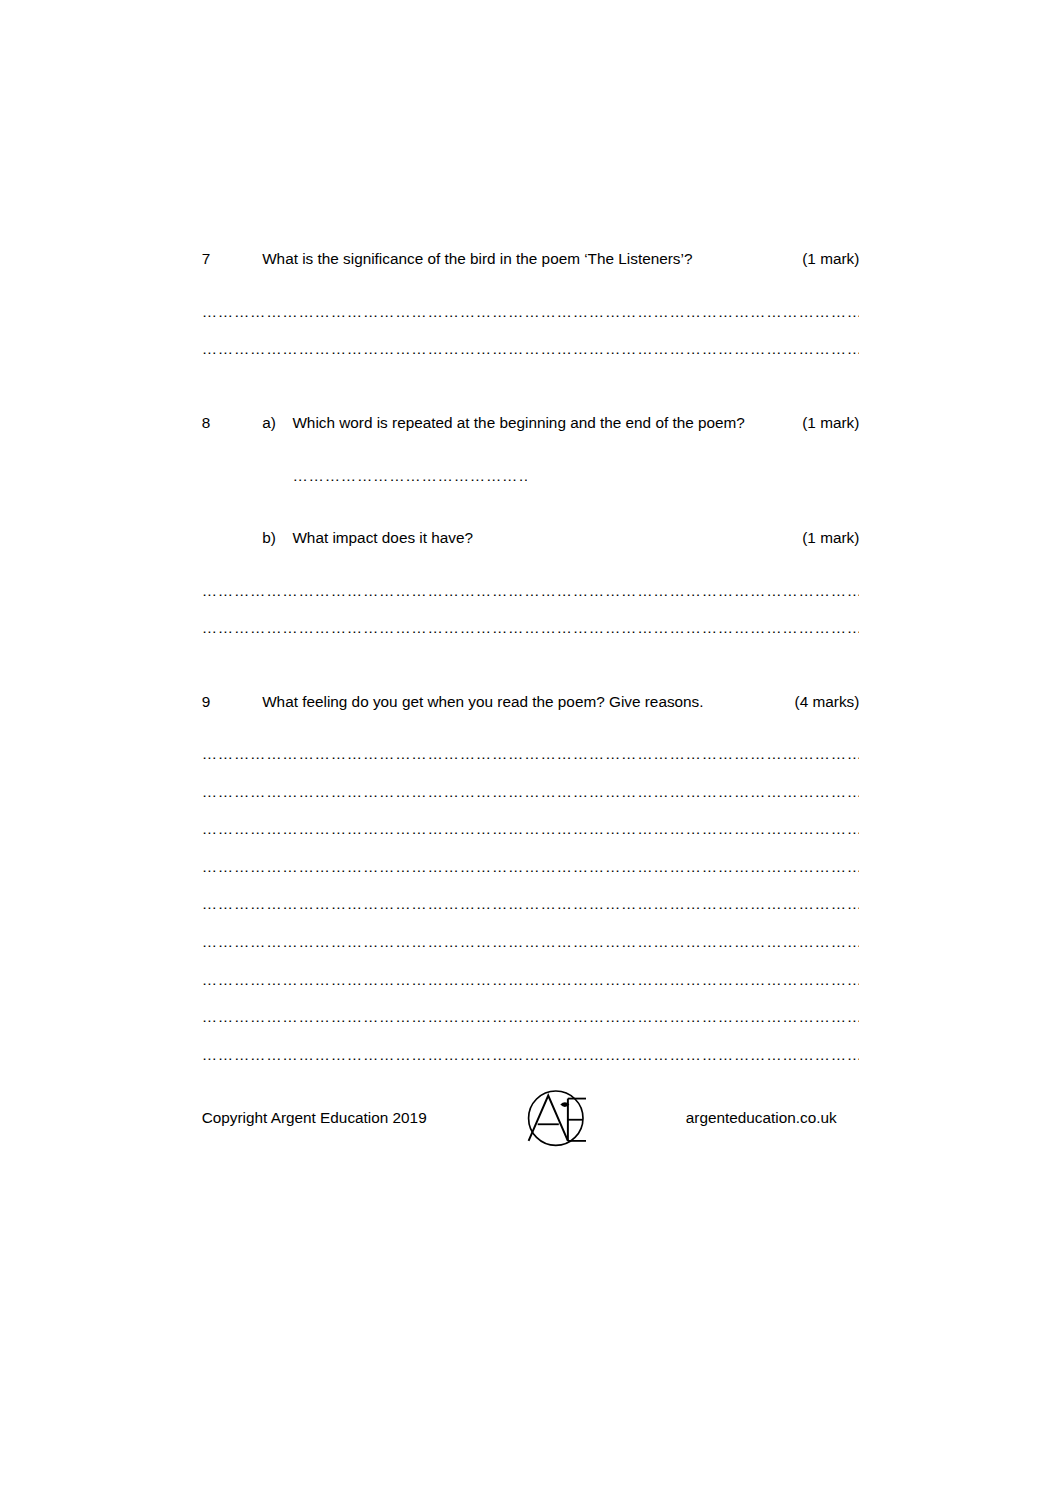7
What is the significance of the bird in the poem ‘The Listeners’?
(1 mark)
…………………………………………………………………………………………………………………………………………………………………………………………….
…………………………………………………………………………………………………………………………………………………………………………………………….
8
a)
Which word is repeated at the beginning and the end of the poem?
(1 mark)
………………………………………………………………………………
b)
What impact does it have?
(1 mark)
…………………………………………………………………………………………………………………………………………………………………………………………….
…………………………………………………………………………………………………………………………………………………………………………………………….
9
What feeling do you get when you read the poem? Give reasons.
(4 marks)
…………………………………………………………………………………………………………………………………………………………………………………………….
…………………………………………………………………………………………………………………………………………………………………………………………….
…………………………………………………………………………………………………………………………………………………………………………………………….
…………………………………………………………………………………………………………………………………………………………………………………………….
…………………………………………………………………………………………………………………………………………………………………………………………….
…………………………………………………………………………………………………………………………………………………………………………………………….
…………………………………………………………………………………………………………………………………………………………………………………………….
…………………………………………………………………………………………………………………………………………………………………………………………….
…………………………………………………………………………………………………………………………………………………………………………………………….
Copyright Argent Education 2019
argenteducation.co.uk